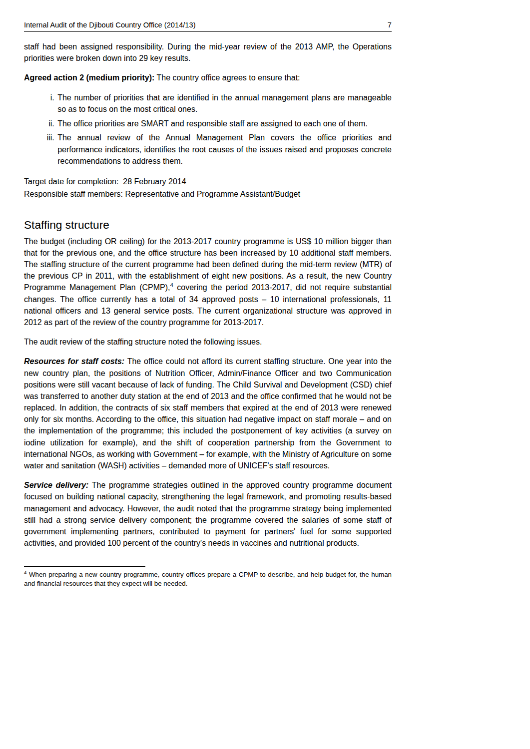Internal Audit of the Djibouti Country Office (2014/13)
7
staff had been assigned responsibility. During the mid-year review of the 2013 AMP, the Operations priorities were broken down into 29 key results.
Agreed action 2 (medium priority): The country office agrees to ensure that:
The number of priorities that are identified in the annual management plans are manageable so as to focus on the most critical ones.
The office priorities are SMART and responsible staff are assigned to each one of them.
The annual review of the Annual Management Plan covers the office priorities and performance indicators, identifies the root causes of the issues raised and proposes concrete recommendations to address them.
Target date for completion: 28 February 2014
Responsible staff members: Representative and Programme Assistant/Budget
Staffing structure
The budget (including OR ceiling) for the 2013-2017 country programme is US$ 10 million bigger than that for the previous one, and the office structure has been increased by 10 additional staff members. The staffing structure of the current programme had been defined during the mid-term review (MTR) of the previous CP in 2011, with the establishment of eight new positions. As a result, the new Country Programme Management Plan (CPMP),4 covering the period 2013-2017, did not require substantial changes. The office currently has a total of 34 approved posts – 10 international professionals, 11 national officers and 13 general service posts. The current organizational structure was approved in 2012 as part of the review of the country programme for 2013-2017.
The audit review of the staffing structure noted the following issues.
Resources for staff costs: The office could not afford its current staffing structure. One year into the new country plan, the positions of Nutrition Officer, Admin/Finance Officer and two Communication positions were still vacant because of lack of funding. The Child Survival and Development (CSD) chief was transferred to another duty station at the end of 2013 and the office confirmed that he would not be replaced. In addition, the contracts of six staff members that expired at the end of 2013 were renewed only for six months. According to the office, this situation had negative impact on staff morale – and on the implementation of the programme; this included the postponement of key activities (a survey on iodine utilization for example), and the shift of cooperation partnership from the Government to international NGOs, as working with Government – for example, with the Ministry of Agriculture on some water and sanitation (WASH) activities – demanded more of UNICEF's staff resources.
Service delivery: The programme strategies outlined in the approved country programme document focused on building national capacity, strengthening the legal framework, and promoting results-based management and advocacy. However, the audit noted that the programme strategy being implemented still had a strong service delivery component; the programme covered the salaries of some staff of government implementing partners, contributed to payment for partners' fuel for some supported activities, and provided 100 percent of the country's needs in vaccines and nutritional products.
4 When preparing a new country programme, country offices prepare a CPMP to describe, and help budget for, the human and financial resources that they expect will be needed.